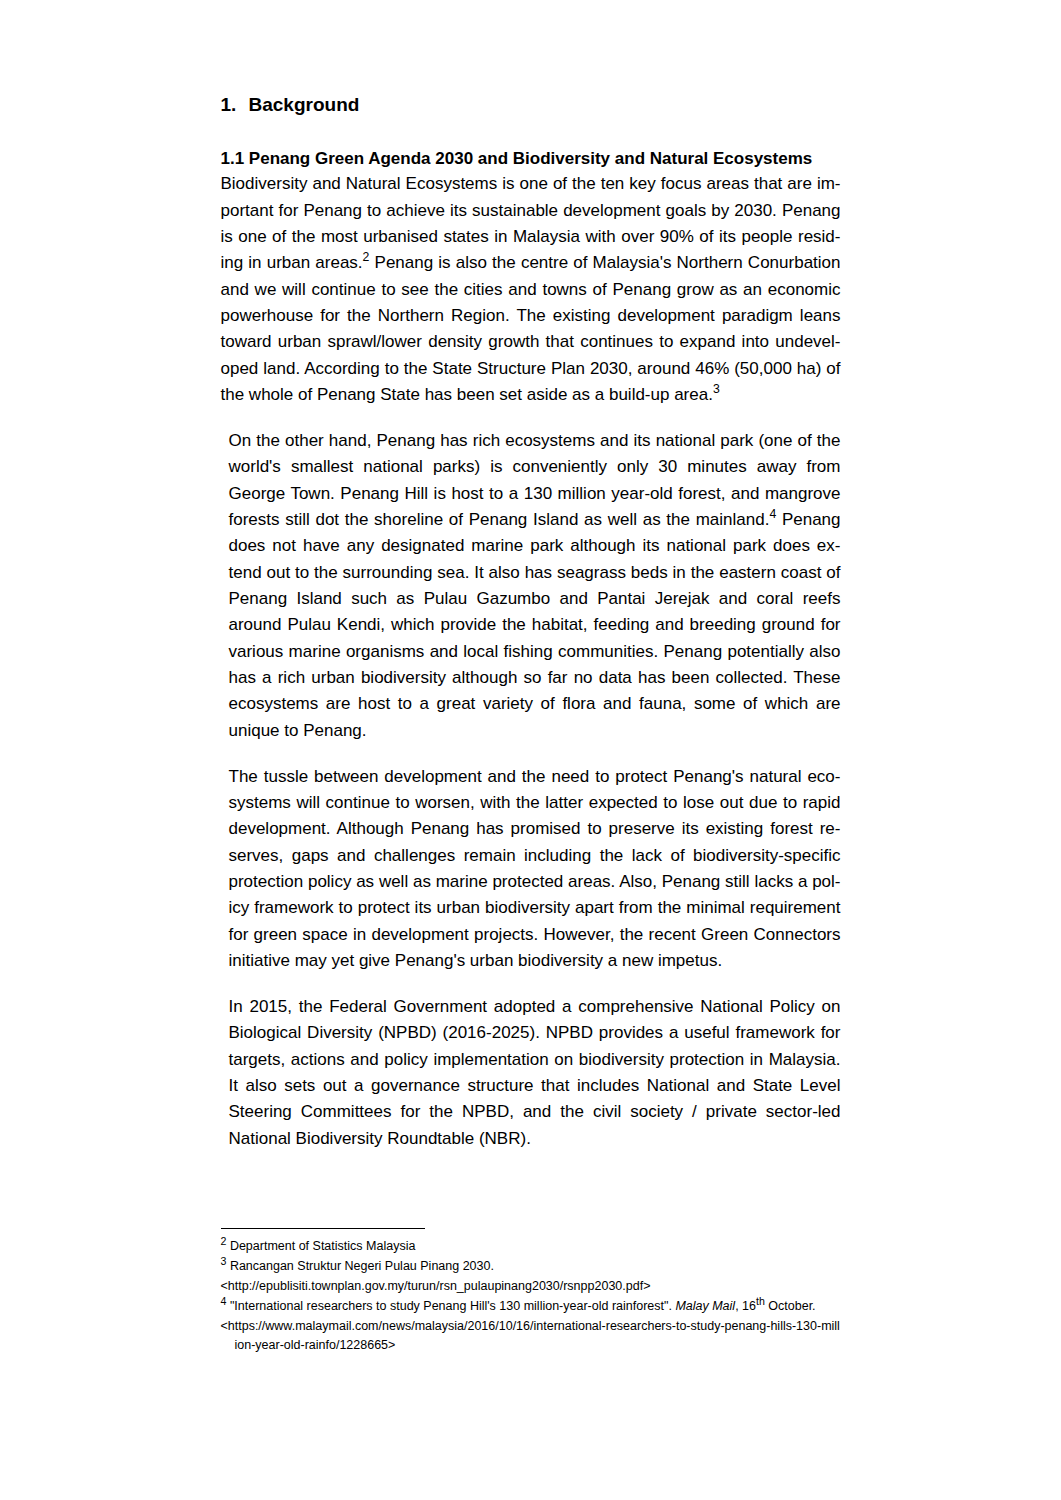1. Background
1.1 Penang Green Agenda 2030 and Biodiversity and Natural Ecosystems
Biodiversity and Natural Ecosystems is one of the ten key focus areas that are important for Penang to achieve its sustainable development goals by 2030. Penang is one of the most urbanised states in Malaysia with over 90% of its people residing in urban areas.2 Penang is also the centre of Malaysia's Northern Conurbation and we will continue to see the cities and towns of Penang grow as an economic powerhouse for the Northern Region. The existing development paradigm leans toward urban sprawl/lower density growth that continues to expand into undeveloped land. According to the State Structure Plan 2030, around 46% (50,000 ha) of the whole of Penang State has been set aside as a build-up area.3
On the other hand, Penang has rich ecosystems and its national park (one of the world's smallest national parks) is conveniently only 30 minutes away from George Town. Penang Hill is host to a 130 million year-old forest, and mangrove forests still dot the shoreline of Penang Island as well as the mainland.4 Penang does not have any designated marine park although its national park does extend out to the surrounding sea. It also has seagrass beds in the eastern coast of Penang Island such as Pulau Gazumbo and Pantai Jerejak and coral reefs around Pulau Kendi, which provide the habitat, feeding and breeding ground for various marine organisms and local fishing communities. Penang potentially also has a rich urban biodiversity although so far no data has been collected. These ecosystems are host to a great variety of flora and fauna, some of which are unique to Penang.
The tussle between development and the need to protect Penang's natural ecosystems will continue to worsen, with the latter expected to lose out due to rapid development. Although Penang has promised to preserve its existing forest reserves, gaps and challenges remain including the lack of biodiversity-specific protection policy as well as marine protected areas. Also, Penang still lacks a policy framework to protect its urban biodiversity apart from the minimal requirement for green space in development projects. However, the recent Green Connectors initiative may yet give Penang's urban biodiversity a new impetus.
In 2015, the Federal Government adopted a comprehensive National Policy on Biological Diversity (NPBD) (2016-2025). NPBD provides a useful framework for targets, actions and policy implementation on biodiversity protection in Malaysia. It also sets out a governance structure that includes National and State Level Steering Committees for the NPBD, and the civil society / private sector-led National Biodiversity Roundtable (NBR).
2 Department of Statistics Malaysia
3 Rancangan Struktur Negeri Pulau Pinang 2030.
<http://epublisiti.townplan.gov.my/turun/rsn_pulaupinang2030/rsnpp2030.pdf>
4 "International researchers to study Penang Hill's 130 million-year-old rainforest". Malay Mail, 16th October.
<https://www.malaymail.com/news/malaysia/2016/10/16/international-researchers-to-study-penang-hills-130-million-year-old-rainfo/1228665>